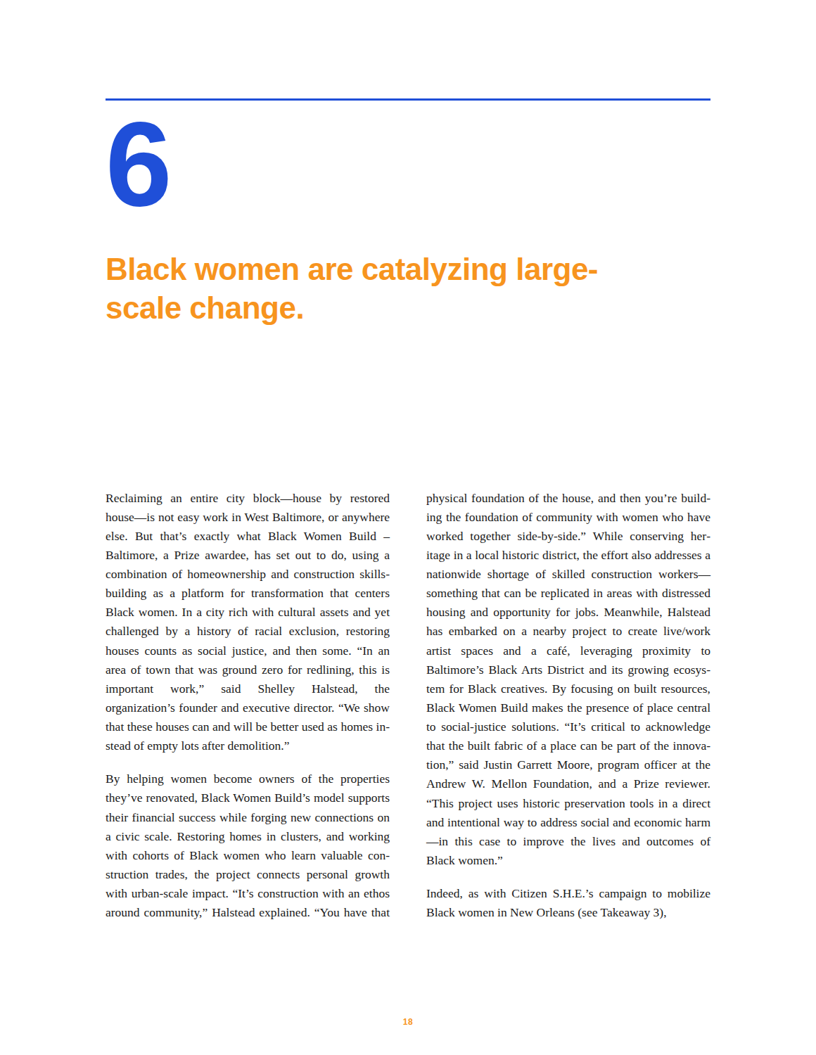6
Black women are catalyzing large-scale change.
Reclaiming an entire city block—house by restored house—is not easy work in West Baltimore, or anywhere else. But that’s exactly what Black Women Build – Baltimore, a Prize awardee, has set out to do, using a combination of homeownership and construction skills-building as a platform for transformation that centers Black women. In a city rich with cultural assets and yet challenged by a history of racial exclusion, restoring houses counts as social justice, and then some. “In an area of town that was ground zero for redlining, this is important work,” said Shelley Halstead, the organization’s founder and executive director. “We show that these houses can and will be better used as homes instead of empty lots after demolition.”
By helping women become owners of the properties they’ve renovated, Black Women Build’s model supports their financial success while forging new connections on a civic scale. Restoring homes in clusters, and working with cohorts of Black women who learn valuable construction trades, the project connects personal growth with urban-scale impact. “It’s construction with an ethos around community,” Halstead explained. “You have that physical foundation of the house, and then you’re building the foundation of community with women who have worked together side-by-side.” While conserving heritage in a local historic district, the effort also addresses a nationwide shortage of skilled construction workers—something that can be replicated in areas with distressed housing and opportunity for jobs. Meanwhile, Halstead has embarked on a nearby project to create live/work artist spaces and a café, leveraging proximity to Baltimore’s Black Arts District and its growing ecosystem for Black creatives. By focusing on built resources, Black Women Build makes the presence of place central to social-justice solutions. “It’s critical to acknowledge that the built fabric of a place can be part of the innovation,” said Justin Garrett Moore, program officer at the Andrew W. Mellon Foundation, and a Prize reviewer. “This project uses historic preservation tools in a direct and intentional way to address social and economic harm—in this case to improve the lives and outcomes of Black women.”
Indeed, as with Citizen S.H.E.’s campaign to mobilize Black women in New Orleans (see Takeaway 3),
18